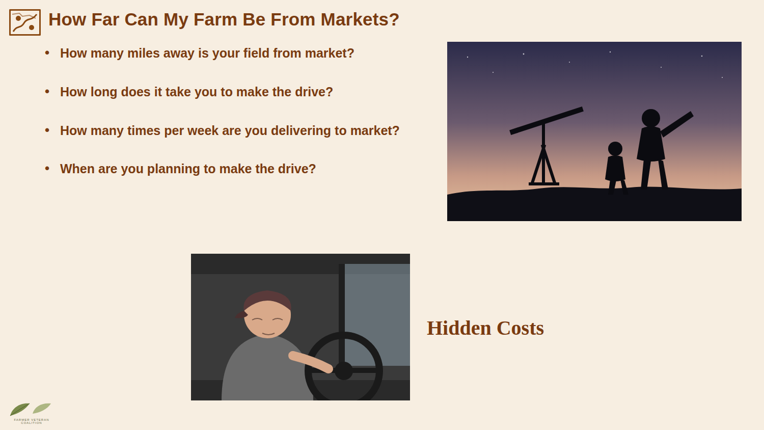How Far Can My Farm Be From Markets?
How many miles away is your field from market?
How long does it take you to make the drive?
How many times per week are you delivering to market?
When are you planning to make the drive?
Hidden Costs
FARMER VETERAN
COALITION